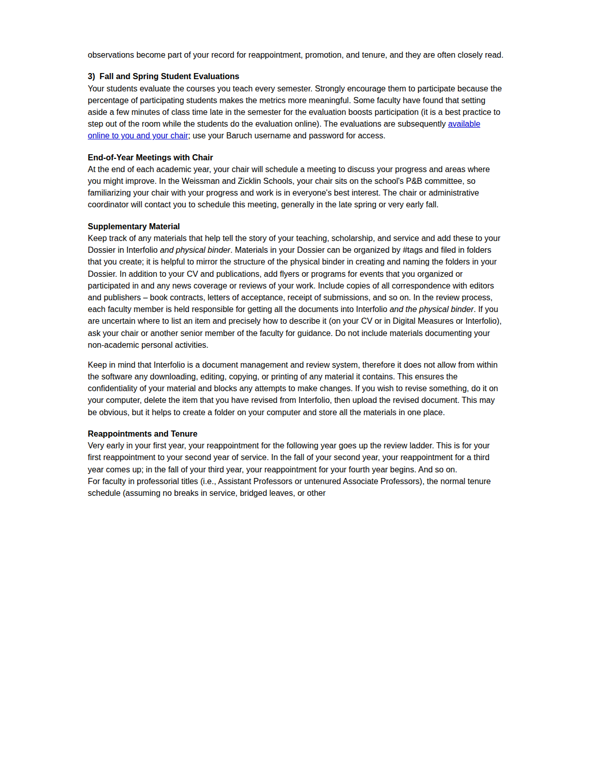observations become part of your record for reappointment, promotion, and tenure, and they are often closely read.
3) Fall and Spring Student Evaluations
Your students evaluate the courses you teach every semester. Strongly encourage them to participate because the percentage of participating students makes the metrics more meaningful. Some faculty have found that setting aside a few minutes of class time late in the semester for the evaluation boosts participation (it is a best practice to step out of the room while the students do the evaluation online). The evaluations are subsequently available online to you and your chair; use your Baruch username and password for access.
End-of-Year Meetings with Chair
At the end of each academic year, your chair will schedule a meeting to discuss your progress and areas where you might improve. In the Weissman and Zicklin Schools, your chair sits on the school's P&B committee, so familiarizing your chair with your progress and work is in everyone's best interest. The chair or administrative coordinator will contact you to schedule this meeting, generally in the late spring or very early fall.
Supplementary Material
Keep track of any materials that help tell the story of your teaching, scholarship, and service and add these to your Dossier in Interfolio and physical binder. Materials in your Dossier can be organized by #tags and filed in folders that you create; it is helpful to mirror the structure of the physical binder in creating and naming the folders in your Dossier. In addition to your CV and publications, add flyers or programs for events that you organized or participated in and any news coverage or reviews of your work. Include copies of all correspondence with editors and publishers – book contracts, letters of acceptance, receipt of submissions, and so on. In the review process, each faculty member is held responsible for getting all the documents into Interfolio and the physical binder. If you are uncertain where to list an item and precisely how to describe it (on your CV or in Digital Measures or Interfolio), ask your chair or another senior member of the faculty for guidance. Do not include materials documenting your non-academic personal activities.
Keep in mind that Interfolio is a document management and review system, therefore it does not allow from within the software any downloading, editing, copying, or printing of any material it contains. This ensures the confidentiality of your material and blocks any attempts to make changes. If you wish to revise something, do it on your computer, delete the item that you have revised from Interfolio, then upload the revised document. This may be obvious, but it helps to create a folder on your computer and store all the materials in one place.
Reappointments and Tenure
Very early in your first year, your reappointment for the following year goes up the review ladder. This is for your first reappointment to your second year of service. In the fall of your second year, your reappointment for a third year comes up; in the fall of your third year, your reappointment for your fourth year begins. And so on.
For faculty in professorial titles (i.e., Assistant Professors or untenured Associate Professors), the normal tenure schedule (assuming no breaks in service, bridged leaves, or other